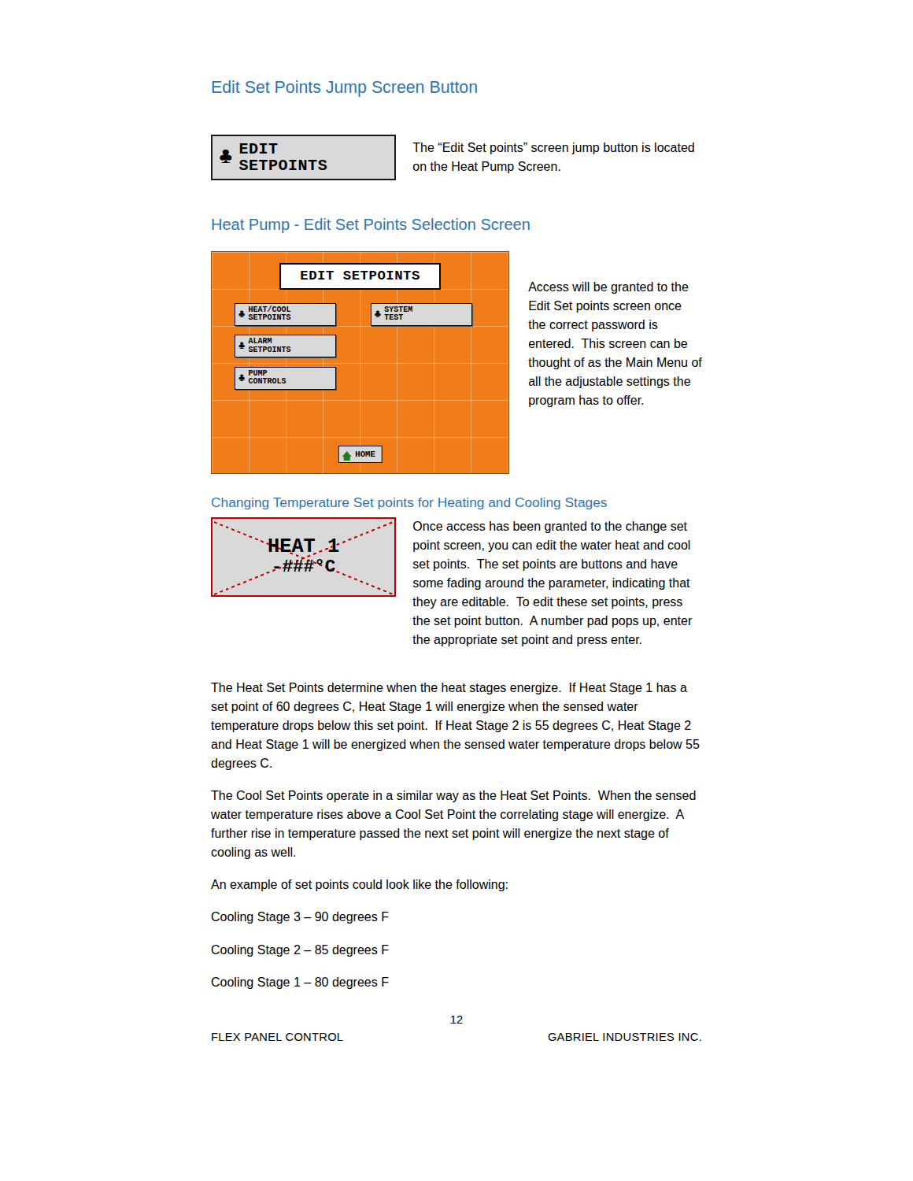Edit Set Points Jump Screen Button
♣ EDIT
SETPOINTS
The “Edit Set points” screen jump button is located on the Heat Pump Screen.
Heat Pump - Edit Set Points Selection Screen
EDIT SETPOINTS
♣HEAT/COOL
SETPOINTS
♣SYSTEM
TEST
♣ALARM
SETPOINTS
♣PUMP
CONTROLS
HOME
Access will be granted to the Edit Set points screen once the correct password is entered. This screen can be thought of as the Main Menu of all the adjustable settings the program has to offer.
Changing Temperature Set points for Heating and Cooling Stages
HEAT 1 -###°C
Once access has been granted to the change set point screen, you can edit the water heat and cool set points. The set points are buttons and have some fading around the parameter, indicating that they are editable. To edit these set points, press the set point button. A number pad pops up, enter the appropriate set point and press enter.
The Heat Set Points determine when the heat stages energize. If Heat Stage 1 has a set point of 60 degrees C, Heat Stage 1 will energize when the sensed water temperature drops below this set point. If Heat Stage 2 is 55 degrees C, Heat Stage 2 and Heat Stage 1 will be energized when the sensed water temperature drops below 55 degrees C.
The Cool Set Points operate in a similar way as the Heat Set Points. When the sensed water temperature rises above a Cool Set Point the correlating stage will energize. A further rise in temperature passed the next set point will energize the next stage of cooling as well.
An example of set points could look like the following:
Cooling Stage 3 – 90 degrees F
Cooling Stage 2 – 85 degrees F
Cooling Stage 1 – 80 degrees F
12
FLEX PANEL CONTROL GABRIEL INDUSTRIES INC.